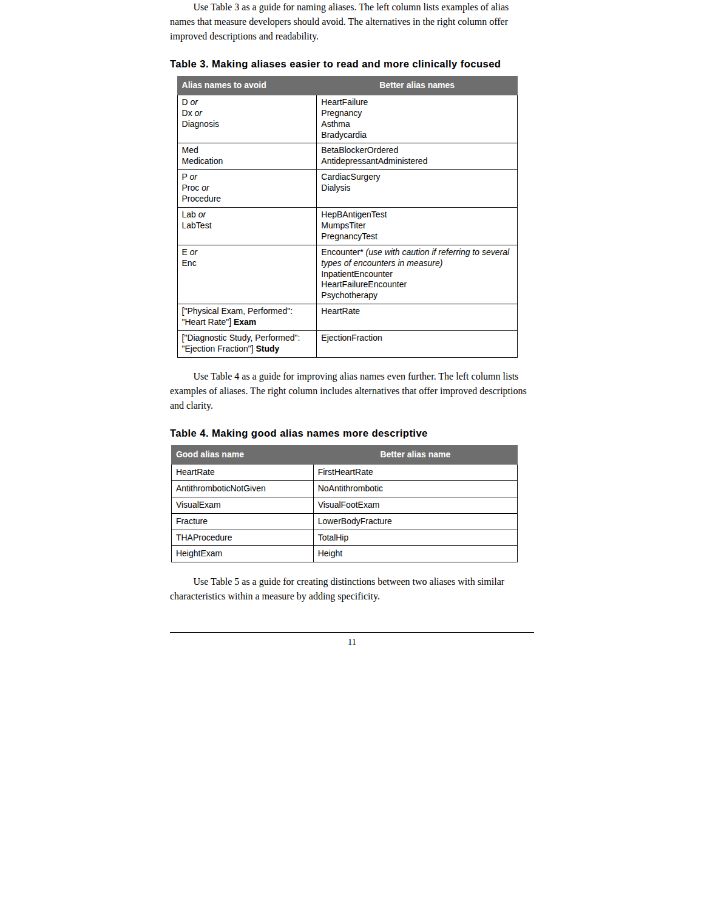Use Table 3 as a guide for naming aliases. The left column lists examples of alias names that measure developers should avoid. The alternatives in the right column offer improved descriptions and readability.
Table 3. Making aliases easier to read and more clinically focused
| Alias names to avoid | Better alias names |
| --- | --- |
| D or Dx or Diagnosis | HeartFailure Pregnancy Asthma Bradycardia |
| Med Medication | BetaBlockerOrdered AntidepressantAdministered |
| P or Proc or Procedure | CardiacSurgery Dialysis |
| Lab or LabTest | HepBAntigenTest MumpsTiter PregnancyTest |
| E or Enc | Encounter* (use with caution if referring to several types of encounters in measure) InpatientEncounter HeartFailureEncounter Psychotherapy |
| ["Physical Exam, Performed": "Heart Rate"] Exam | HeartRate |
| ["Diagnostic Study, Performed": "Ejection Fraction"] Study | EjectionFraction |
Use Table 4 as a guide for improving alias names even further. The left column lists examples of aliases. The right column includes alternatives that offer improved descriptions and clarity.
Table 4. Making good alias names more descriptive
| Good alias name | Better alias name |
| --- | --- |
| HeartRate | FirstHeartRate |
| AntithromboticNotGiven | NoAntithrombotic |
| VisualExam | VisualFootExam |
| Fracture | LowerBodyFracture |
| THAProcedure | TotalHip |
| HeightExam | Height |
Use Table 5 as a guide for creating distinctions between two aliases with similar characteristics within a measure by adding specificity.
11